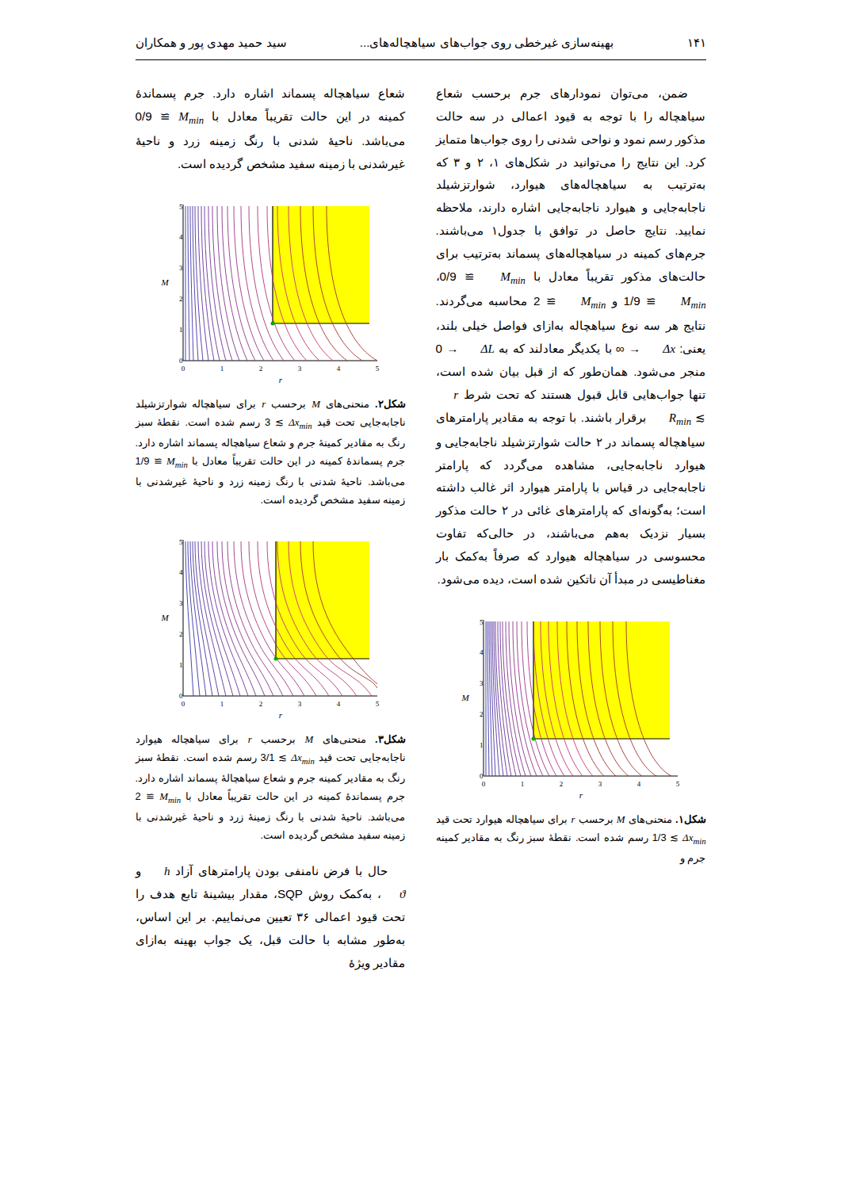۱۴۱
بهینه‌سازی غیرخطی روی جواب‌های سیاهچاله‌های...
سید حمید مهدی پور و همکاران
ضمن، می‌توان نمودارهای جرم برحسب شعاع سیاهچاله را با توجه به قیود اعمالی در سه حالت مذکور رسم نمود و نواحی شدنی را روی جواب‌ها متمایز کرد. این نتایج را می‌توانید در شکل‌های ۱، ۲ و ۳ که به‌ترتیب به سیاهچاله‌های هیوارد، شوارتزشیلد ناجابه‌جایی و هیوارد ناجابه‌جایی اشاره دارند، ملاحظه نمایید. نتایج حاصل در توافق با جدول۱ می‌باشند. جرم‌های کمینه در سیاهچاله‌های پسماند به‌ترتیب برای حالت‌های مذکور تقریباً معادل با Mmin ≅ 0/9، Mmin ≅ 1/9 و Mmin ≅ 2 محاسبه می‌گردند. نتایج هر سه نوع سیاهچاله به‌ازای فواصل خیلی بلند، یعنی: Δx → ∞ با یکدیگر معادلند که به ΔL → 0 منجر می‌شود. همان‌طور که از قبل بیان شده است، تنها جواب‌هایی قابل قبول هستند که تحت شرط r ≳ Rmin برقرار باشند. با توجه به مقادیر پارامترهای سیاهچاله پسماند در ۲ حالت شوارتزشیلد ناجابه‌جایی و هیوارد ناجابه‌جایی، مشاهده می‌گردد که پارامتر ناجابه‌جایی در قیاس با پارامتر هیوارد اثر غالب داشته است؛ به‌گونه‌ای که پارامترهای غائی در ۲ حالت مذکور بسیار نزدیک به‌هم می‌باشند، در حالی‌که تفاوت محسوسی در سیاهچاله هیوارد که صرفاً به‌کمک بار مغناطیسی در مبدأ آن ناتکین شده است، دیده می‌شود.
0 1 2 3 4 5 0 1 2 3 4 5 r M
شکل۱. منحنی‌های M برحسب r برای سیاهچاله هیوارد تحت قید Δxmin ≳ 1/3 رسم شده است. نقطۀ سبز رنگ به مقادیر کمینه جرم و
شعاع سیاهچاله پسماند اشاره دارد. جرم پسماندۀ کمینه در این حالت تقریباً معادل با Mmin ≅ 0/9 می‌باشد. ناحیۀ شدنی با رنگ زمینه زرد و ناحیۀ غیرشدنی با زمینه سفید مشخص گردیده است.
0 1 2 3 4 5 0 1 2 3 4 5 r M
شکل۲. منحنی‌های M برحسب r برای سیاهچاله شوارتزشیلد ناجابه‌جایی تحت قید Δxmin ≳ 3 رسم شده است. نقطۀ سبز رنگ به مقادیر کمینۀ جرم و شعاع سیاهچاله پسماند اشاره دارد. جرم پسماندۀ کمینه در این حالت تقریباً معادل با Mmin ≅ 1/9 می‌باشد. ناحیۀ شدنی با رنگ زمینه زرد و ناحیۀ غیرشدنی با زمینه سفید مشخص گردیده است.
0 1 2 3 4 5 0 1 2 3 4 5 r M
شکل۳. منحنی‌های M برحسب r برای سیاهچاله هیوارد ناجابه‌جایی تحت قید Δxmin ≳ 3/1 رسم شده است. نقطۀ سبز رنگ به مقادیر کمینه جرم و شعاع سیاهچالۀ پسماند اشاره دارد. جرم پسماندۀ کمینه در این حالت تقریباً معادل با Mmin ≅ 2 می‌باشد. ناحیۀ شدنی با رنگ زمینۀ زرد و ناحیۀ غیرشدنی با زمینه سفید مشخص گردیده است.
حال با فرض نامنفی بودن پارامترهای آزاد h و ϑ، به‌کمک روش SQP، مقدار بیشینۀ تابع هدف را تحت قیود اعمالی ۳۶ تعیین می‌نماییم. بر این اساس، به‌طور مشابه با حالت قبل، یک جواب بهینه به‌ازای مقادیر ویژۀ